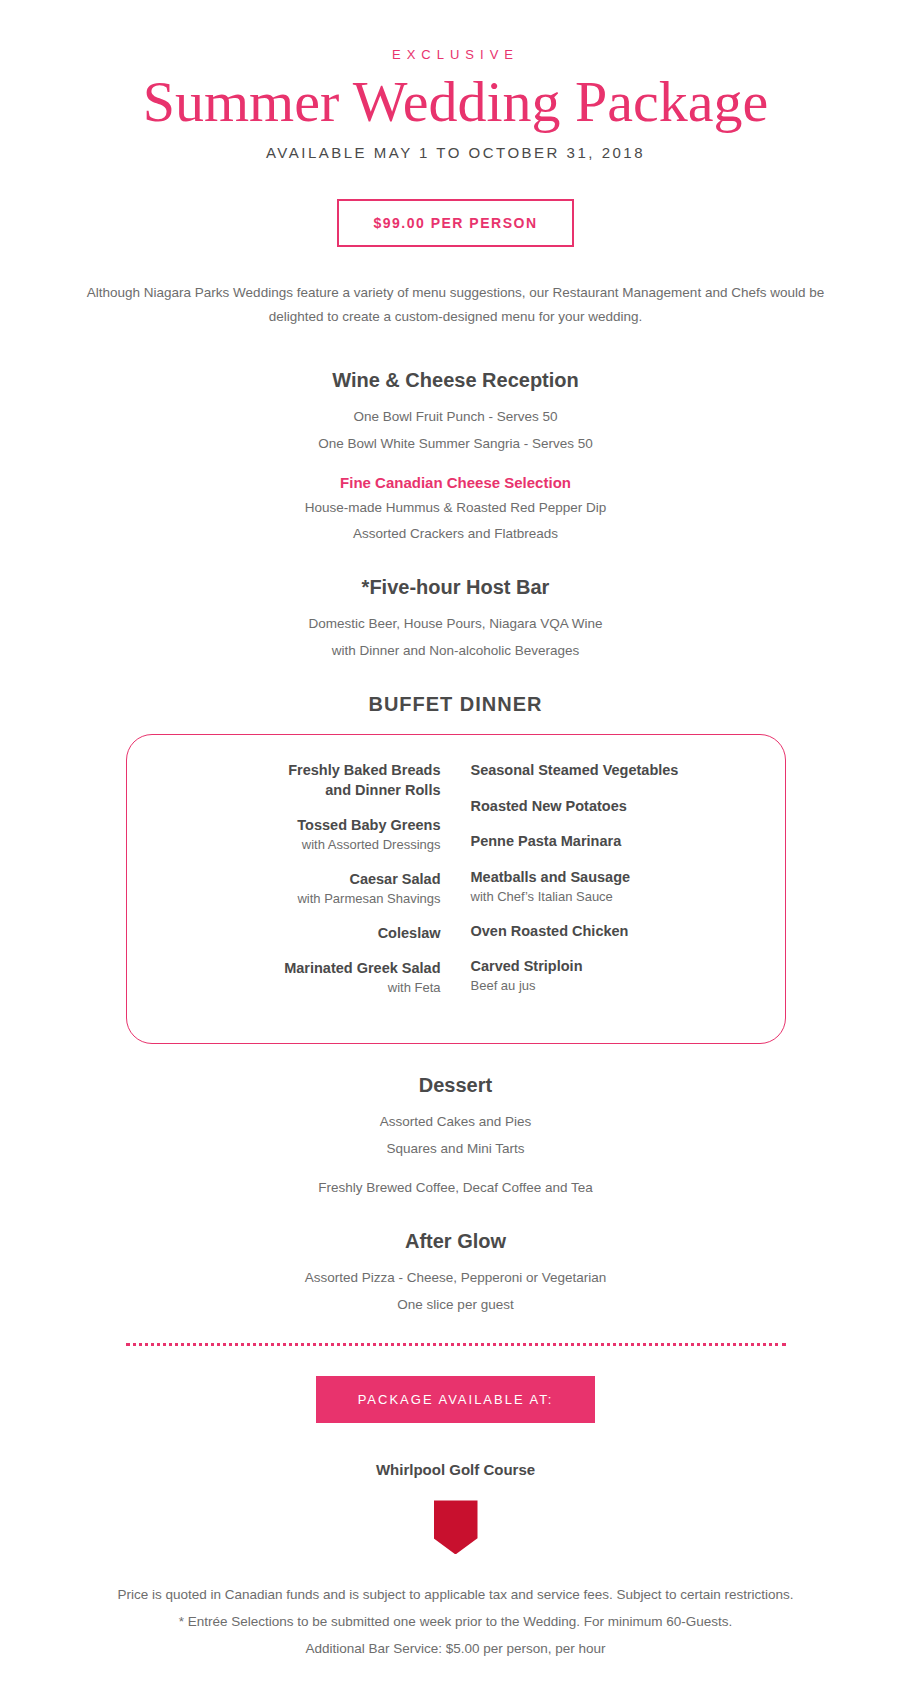Exclusive
Summer Wedding Package
Available May 1 to October 31, 2018
$99.00 PER PERSON
Although Niagara Parks Weddings feature a variety of menu suggestions, our Restaurant Management and Chefs would be delighted to create a custom-designed menu for your wedding.
Wine & Cheese Reception
One Bowl Fruit Punch - Serves 50
One Bowl White Summer Sangria - Serves 50
Fine Canadian Cheese Selection
House-made Hummus & Roasted Red Pepper Dip
Assorted Crackers and Flatbreads
*Five-hour Host Bar
Domestic Beer, House Pours, Niagara VQA Wine
with Dinner and Non-alcoholic Beverages
Buffet Dinner
Freshly Baked Breads
and Dinner Rolls
Tossed Baby Greens
with Assorted Dressings
Caesar Salad
with Parmesan Shavings
Coleslaw
Marinated Greek Salad
with Feta
Seasonal Steamed Vegetables
Roasted New Potatoes
Penne Pasta Marinara
Meatballs and Sausage
with Chef’s Italian Sauce
Oven Roasted Chicken
Carved Striploin
Beef au jus
Dessert
Assorted Cakes and Pies
Squares and Mini Tarts
Freshly Brewed Coffee, Decaf Coffee and Tea
After Glow
Assorted Pizza - Cheese, Pepperoni or Vegetarian
One slice per guest
Package available at:
Whirlpool Golf Course
Price is quoted in Canadian funds and is subject to applicable tax and service fees. Subject to certain restrictions.
* Entrée Selections to be submitted one week prior to the Wedding. For minimum 60-Guests.
Additional Bar Service: $5.00 per person, per hour